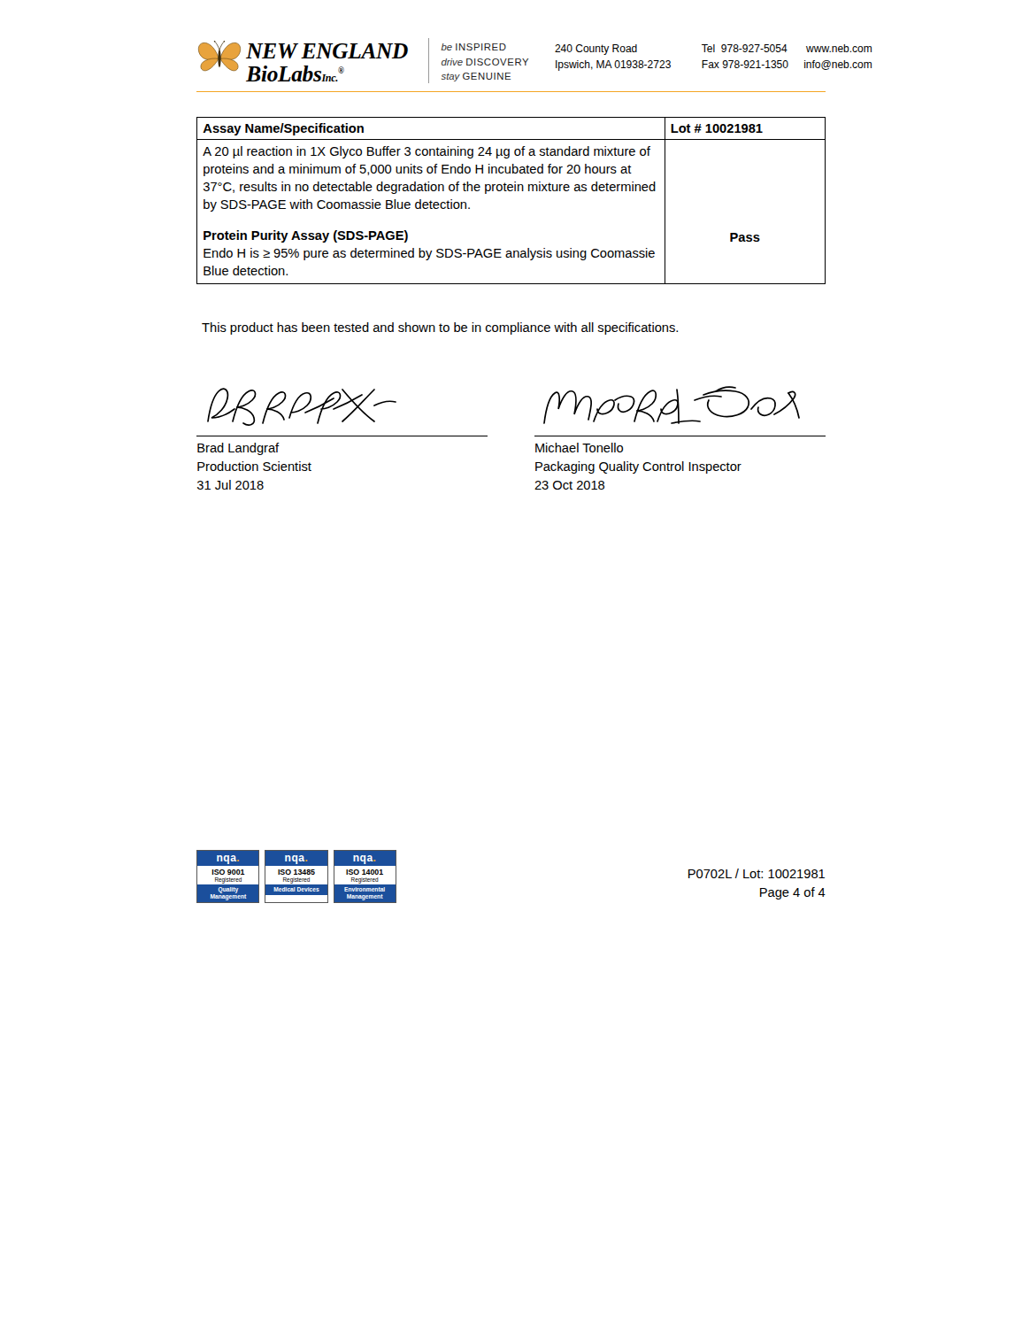NEW ENGLAND
BioLabsInc.®
be INSPIRED
drive DISCOVERY
stay GENUINE
240 County Road
Ipswich, MA 01938-2723
Tel 978-927-5054
Fax 978-921-1350
www.neb.com
info@neb.com
| Assay Name/Specification | Lot # 10021981 |
| --- | --- |
| A 20 µl reaction in 1X Glyco Buffer 3 containing 24 µg of a standard mixture of proteins and a minimum of 5,000 units of Endo H incubated for 20 hours at 37°C, results in no detectable degradation of the protein mixture as determined by SDS-PAGE with Coomassie Blue detection. Protein Purity Assay (SDS-PAGE) Endo H is ≥ 95% pure as determined by SDS-PAGE analysis using Coomassie Blue detection. | Pass |
This product has been tested and shown to be in compliance with all specifications.
Brad Landgraf
Production Scientist
31 Jul 2018
Michael Tonello
Packaging Quality Control Inspector
23 Oct 2018
nqa.
ISO 9001
Registered
Quality
Management
nqa.
ISO 13485
Registered
Medical Devices
nqa.
ISO 14001
Registered
Environmental
Management
P0702L / Lot: 10021981
Page 4 of 4